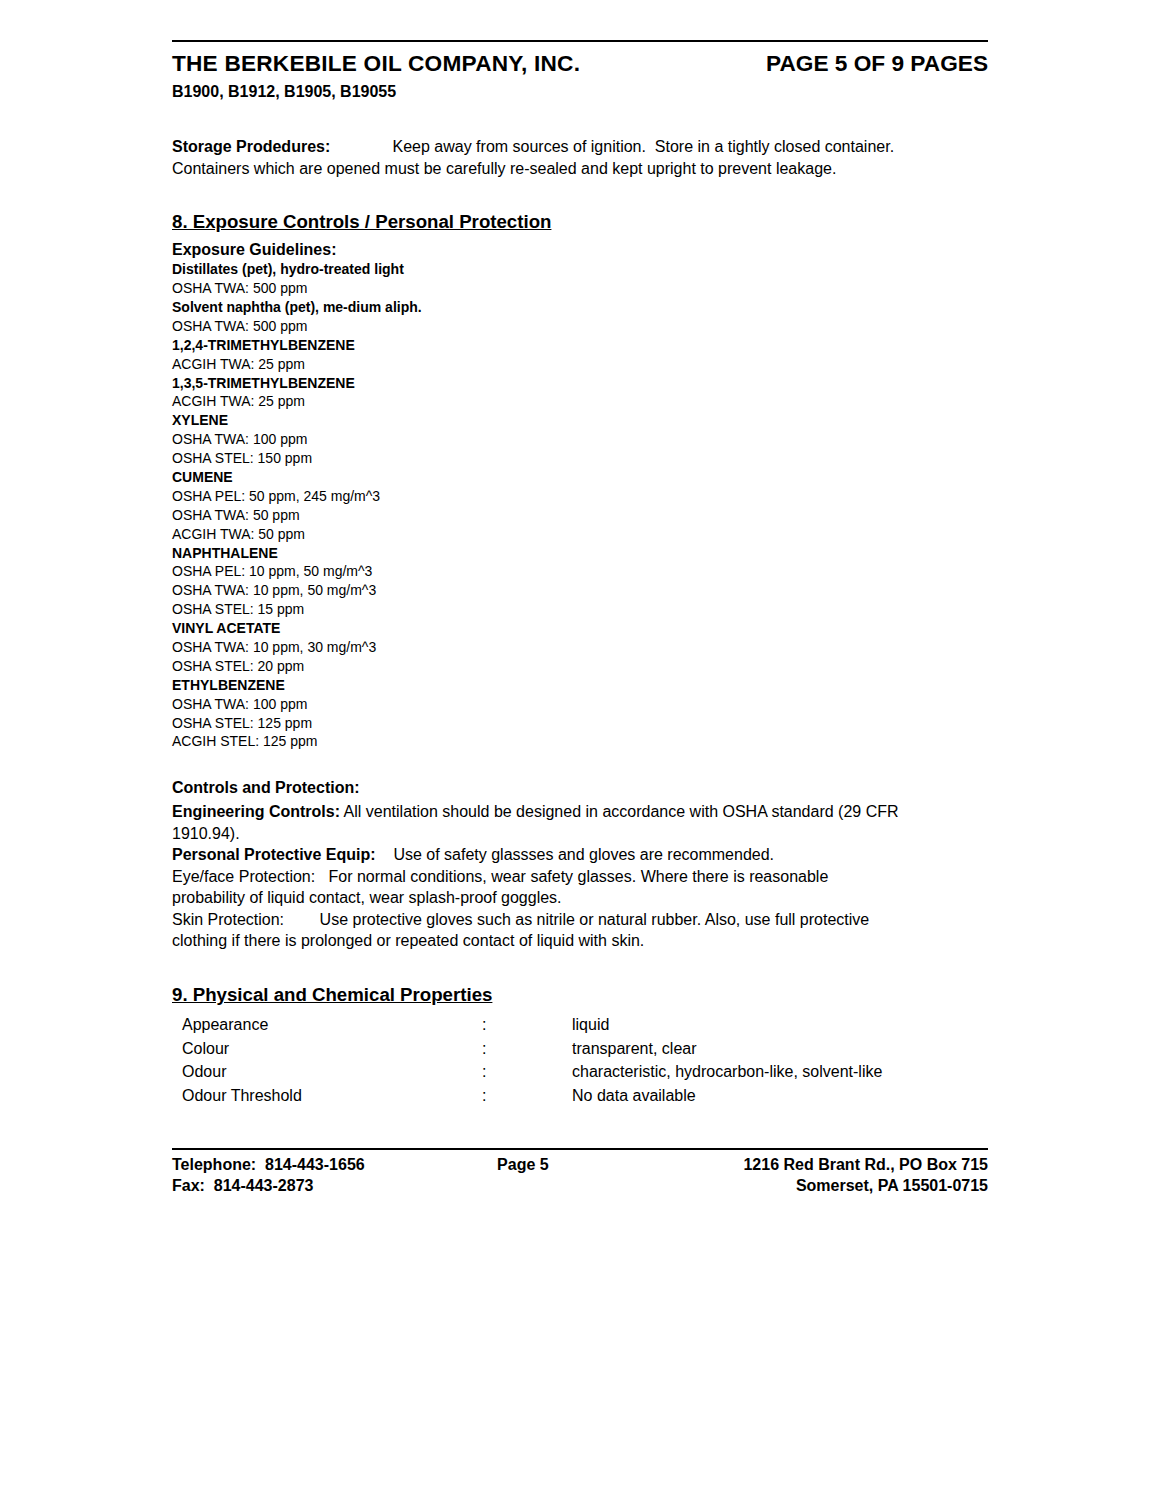THE BERKEBILE OIL COMPANY, INC. PAGE 5 OF 9 PAGES
B1900, B1912, B1905, B19055
Storage Prodedures: Keep away from sources of ignition. Store in a tightly closed container.
Containers which are opened must be carefully re-sealed and kept upright to prevent leakage.
8. Exposure Controls / Personal Protection
Exposure Guidelines:
Distillates (pet), hydro-treated light
OSHA TWA: 500 ppm
Solvent naphtha (pet), me-dium aliph.
OSHA TWA: 500 ppm
1,2,4-TRIMETHYLBENZENE
ACGIH TWA: 25 ppm
1,3,5-TRIMETHYLBENZENE
ACGIH TWA: 25 ppm
XYLENE
OSHA TWA: 100 ppm
OSHA STEL: 150 ppm
CUMENE
OSHA PEL: 50 ppm, 245 mg/m^3
OSHA TWA: 50 ppm
ACGIH TWA: 50 ppm
NAPHTHALENE
OSHA PEL: 10 ppm, 50 mg/m^3
OSHA TWA: 10 ppm, 50 mg/m^3
OSHA STEL: 15 ppm
VINYL ACETATE
OSHA TWA: 10 ppm, 30 mg/m^3
OSHA STEL: 20 ppm
ETHYLBENZENE
OSHA TWA: 100 ppm
OSHA STEL: 125 ppm
ACGIH STEL: 125 ppm
Controls and Protection:
Engineering Controls: All ventilation should be designed in accordance with OSHA standard (29 CFR
1910.94).
Personal Protective Equip: Use of safety glassses and gloves are recommended.
Eye/face Protection: For normal conditions, wear safety glasses. Where there is reasonable
probability of liquid contact, wear splash-proof goggles.
Skin Protection: Use protective gloves such as nitrile or natural rubber. Also, use full protective
clothing if there is prolonged or repeated contact of liquid with skin.
9. Physical and Chemical Properties
| Appearance | : | liquid |
| Colour | : | transparent, clear |
| Odour | : | characteristic, hydrocarbon-like, solvent-like |
| Odour Threshold | : | No data available |
Telephone: 814-443-1656
Page 5
1216 Red Brant Rd., PO Box 715
Fax: 814-443-2873
Somerset, PA 15501-0715